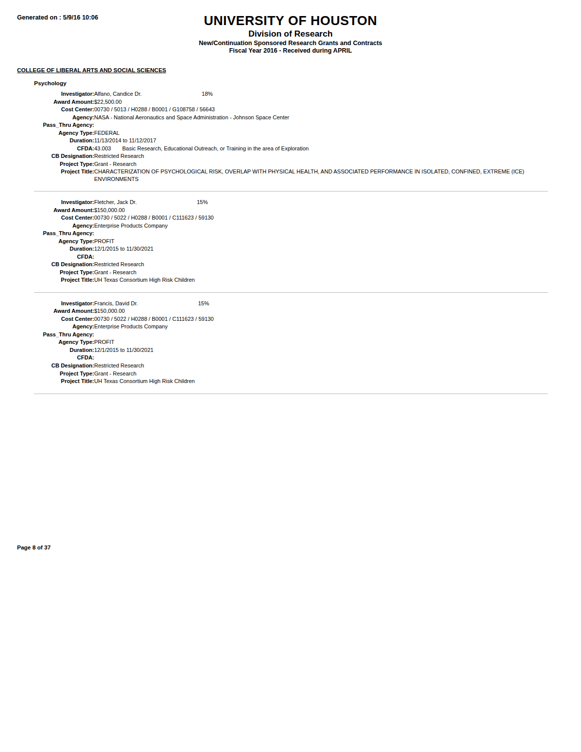Generated on : 5/9/16 10:06
UNIVERSITY OF HOUSTON
Division of Research
New/Continuation Sponsored Research Grants and Contracts
Fiscal Year 2016 - Received during APRIL
COLLEGE OF LIBERAL ARTS AND SOCIAL SCIENCES
Psychology
| Investigator: | Alfano, Candice Dr. 18% |
| Award Amount: | $22,500.00 |
| Cost Center: | 00730 / 5013 / H0288 / B0001 / G108758 / 56643 |
| Agency: | NASA - National Aeronautics and Space Administration - Johnson Space Center |
| Pass_Thru Agency: | |
| Agency Type: | FEDERAL |
| Duration: | 11/13/2014 to 11/12/2017 |
| CFDA: | 43.003 Basic Research, Educational Outreach, or Training in the area of Exploration |
| CB Designation: | Restricted Research |
| Project Type: | Grant - Research |
| Project Title: | CHARACTERIZATION OF PSYCHOLOGICAL RISK, OVERLAP WITH PHYSICAL HEALTH, AND ASSOCIATED PERFORMANCE IN ISOLATED, CONFINED, EXTREME (ICE) ENVIRONMENTS |
| Investigator: | Fletcher, Jack Dr. 15% |
| Award Amount: | $150,000.00 |
| Cost Center: | 00730 / 5022 / H0288 / B0001 / C111623 / 59130 |
| Agency: | Enterprise Products Company |
| Pass_Thru Agency: | |
| Agency Type: | PROFIT |
| Duration: | 12/1/2015 to 11/30/2021 |
| CFDA: | |
| CB Designation: | Restricted Research |
| Project Type: | Grant - Research |
| Project Title: | UH Texas Consortium High Risk Children |
| Investigator: | Francis, David Dr. 15% |
| Award Amount: | $150,000.00 |
| Cost Center: | 00730 / 5022 / H0288 / B0001 / C111623 / 59130 |
| Agency: | Enterprise Products Company |
| Pass_Thru Agency: | |
| Agency Type: | PROFIT |
| Duration: | 12/1/2015 to 11/30/2021 |
| CFDA: | |
| CB Designation: | Restricted Research |
| Project Type: | Grant - Research |
| Project Title: | UH Texas Consortium High Risk Children |
Page 8 of 37